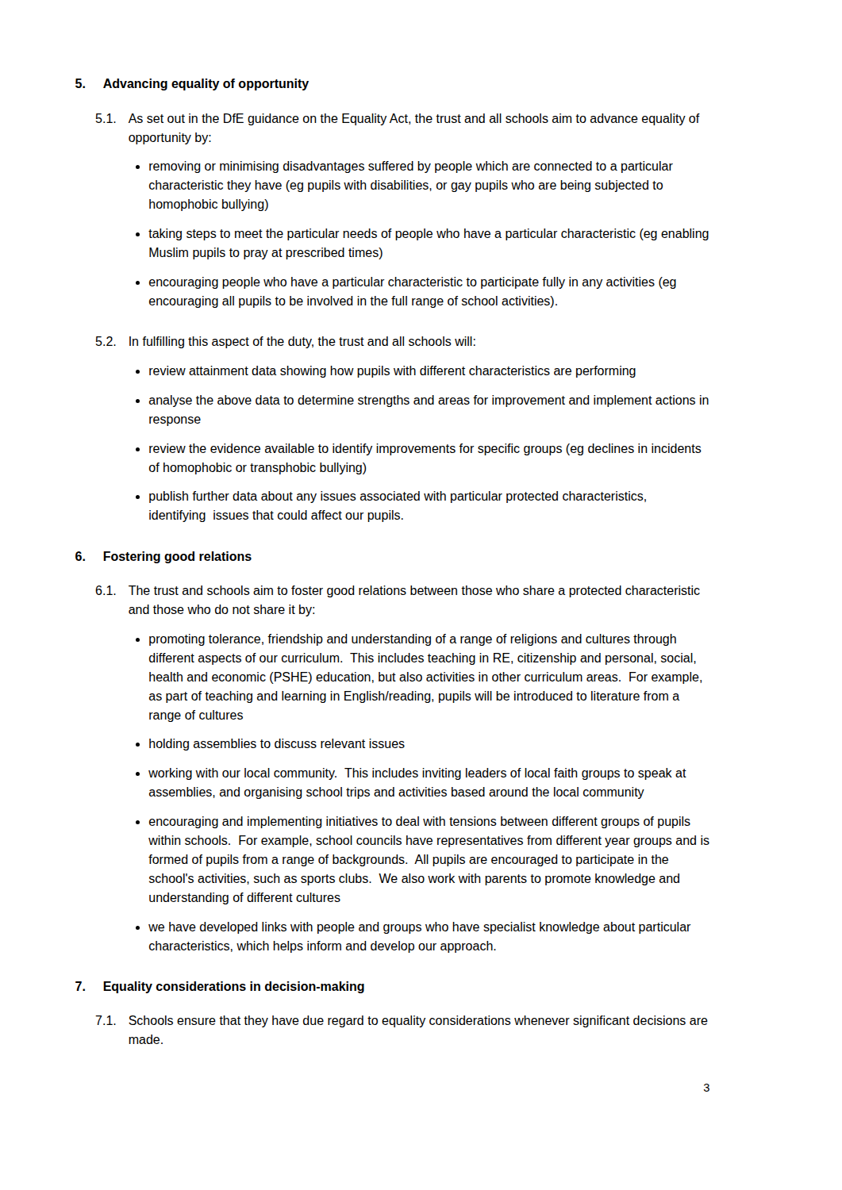5.
Advancing equality of opportunity
5.1.
As set out in the DfE guidance on the Equality Act, the trust and all schools aim to advance equality of opportunity by:
removing or minimising disadvantages suffered by people which are connected to a particular characteristic they have (eg pupils with disabilities, or gay pupils who are being subjected to homophobic bullying)
taking steps to meet the particular needs of people who have a particular characteristic (eg enabling Muslim pupils to pray at prescribed times)
encouraging people who have a particular characteristic to participate fully in any activities (eg encouraging all pupils to be involved in the full range of school activities).
5.2.
In fulfilling this aspect of the duty, the trust and all schools will:
review attainment data showing how pupils with different characteristics are performing
analyse the above data to determine strengths and areas for improvement and implement actions in response
review the evidence available to identify improvements for specific groups (eg declines in incidents of homophobic or transphobic bullying)
publish further data about any issues associated with particular protected characteristics, identifying issues that could affect our pupils.
6.
Fostering good relations
6.1.
The trust and schools aim to foster good relations between those who share a protected characteristic and those who do not share it by:
promoting tolerance, friendship and understanding of a range of religions and cultures through different aspects of our curriculum. This includes teaching in RE, citizenship and personal, social, health and economic (PSHE) education, but also activities in other curriculum areas. For example, as part of teaching and learning in English/reading, pupils will be introduced to literature from a range of cultures
holding assemblies to discuss relevant issues
working with our local community. This includes inviting leaders of local faith groups to speak at assemblies, and organising school trips and activities based around the local community
encouraging and implementing initiatives to deal with tensions between different groups of pupils within schools. For example, school councils have representatives from different year groups and is formed of pupils from a range of backgrounds. All pupils are encouraged to participate in the school's activities, such as sports clubs. We also work with parents to promote knowledge and understanding of different cultures
we have developed links with people and groups who have specialist knowledge about particular characteristics, which helps inform and develop our approach.
7.
Equality considerations in decision-making
7.1.
Schools ensure that they have due regard to equality considerations whenever significant decisions are made.
3